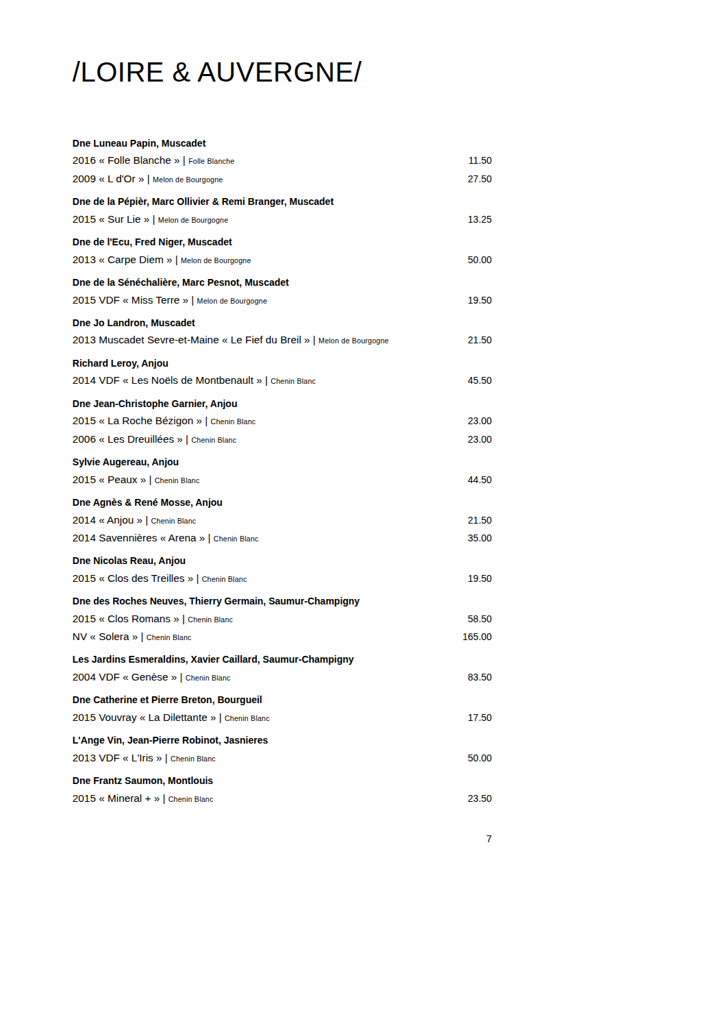/LOIRE & AUVERGNE/
| Dne Luneau Papin, Muscadet |
| 2016 « Folle Blanche » / Folle Blanche | 11.50 |
| 2009 « L d'Or » / Melon de Bourgogne | 27.50 |
| Dne de la Pépièr, Marc Ollivier & Remi Branger, Muscadet |
| 2015 « Sur Lie » / Melon de Bourgogne | 13.25 |
| Dne de l'Ecu, Fred Niger, Muscadet |
| 2013 « Carpe Diem » / Melon de Bourgogne | 50.00 |
| Dne de la Sénéchalière, Marc Pesnot, Muscadet |
| 2015 VDF « Miss Terre » / Melon de Bourgogne | 19.50 |
| Dne Jo Landron, Muscadet |
| 2013 Muscadet Sevre-et-Maine « Le Fief du Breil » / Melon de Bourgogne | 21.50 |
| Richard Leroy, Anjou |
| 2014 VDF « Les Noëls de Montbenault » / Chenin Blanc | 45.50 |
| Dne Jean-Christophe Garnier, Anjou |
| 2015 « La Roche Bézigon » / Chenin Blanc | 23.00 |
| 2006 « Les Dreuillées » / Chenin Blanc | 23.00 |
| Sylvie Augereau, Anjou |
| 2015 « Peaux » / Chenin Blanc | 44.50 |
| Dne Agnès & René Mosse, Anjou |
| 2014 « Anjou » / Chenin Blanc | 21.50 |
| 2014 Savennières « Arena » / Chenin Blanc | 35.00 |
| Dne Nicolas Reau, Anjou |
| 2015 « Clos des Treilles » / Chenin Blanc | 19.50 |
| Dne des Roches Neuves, Thierry Germain, Saumur-Champigny |
| 2015 « Clos Romans » / Chenin Blanc | 58.50 |
| NV « Solera » / Chenin Blanc | 165.00 |
| Les Jardins Esmeraldins, Xavier Caillard, Saumur-Champigny |
| 2004 VDF « Genèse » / Chenin Blanc | 83.50 |
| Dne Catherine et Pierre Breton, Bourgueil |
| 2015 Vouvray « La Dilettante » / Chenin Blanc | 17.50 |
| L'Ange Vin, Jean-Pierre Robinot, Jasnieres |
| 2013 VDF « L'Iris » / Chenin Blanc | 50.00 |
| Dne Frantz Saumon, Montlouis |
| 2015 « Mineral + » / Chenin Blanc | 23.50 |
7